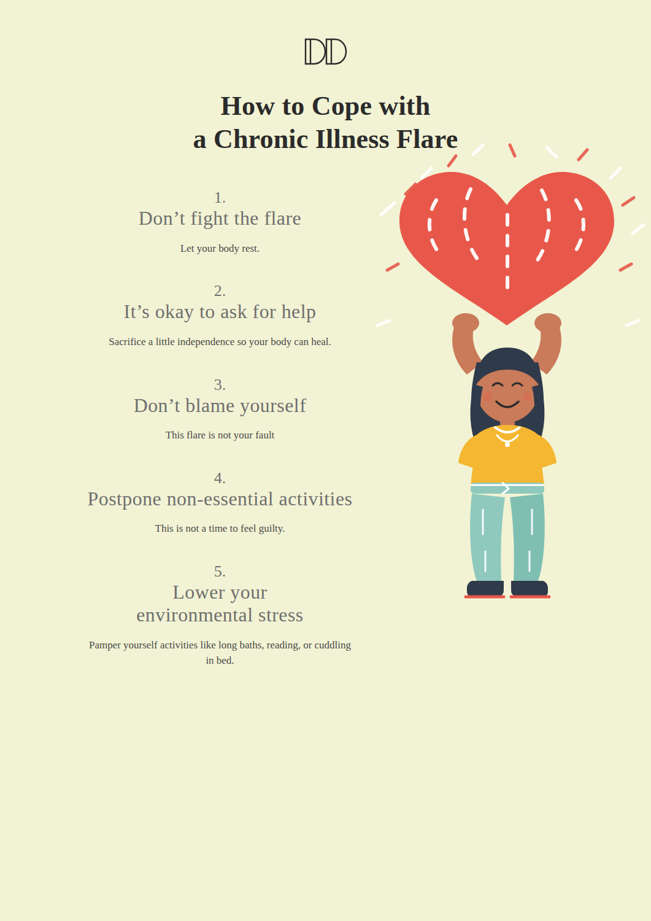How to Cope with
a Chronic Illness Flare
Don’t fight the flare Let your body rest.
It’s okay to ask for help Sacrifice a little independence so your body can heal.
Don’t blame yourself This flare is not your fault
Postpone non-essential activities This is not a time to feel guilty.
Lower your
environmental stress Pamper yourself activities like long baths, reading, or cuddling in bed.